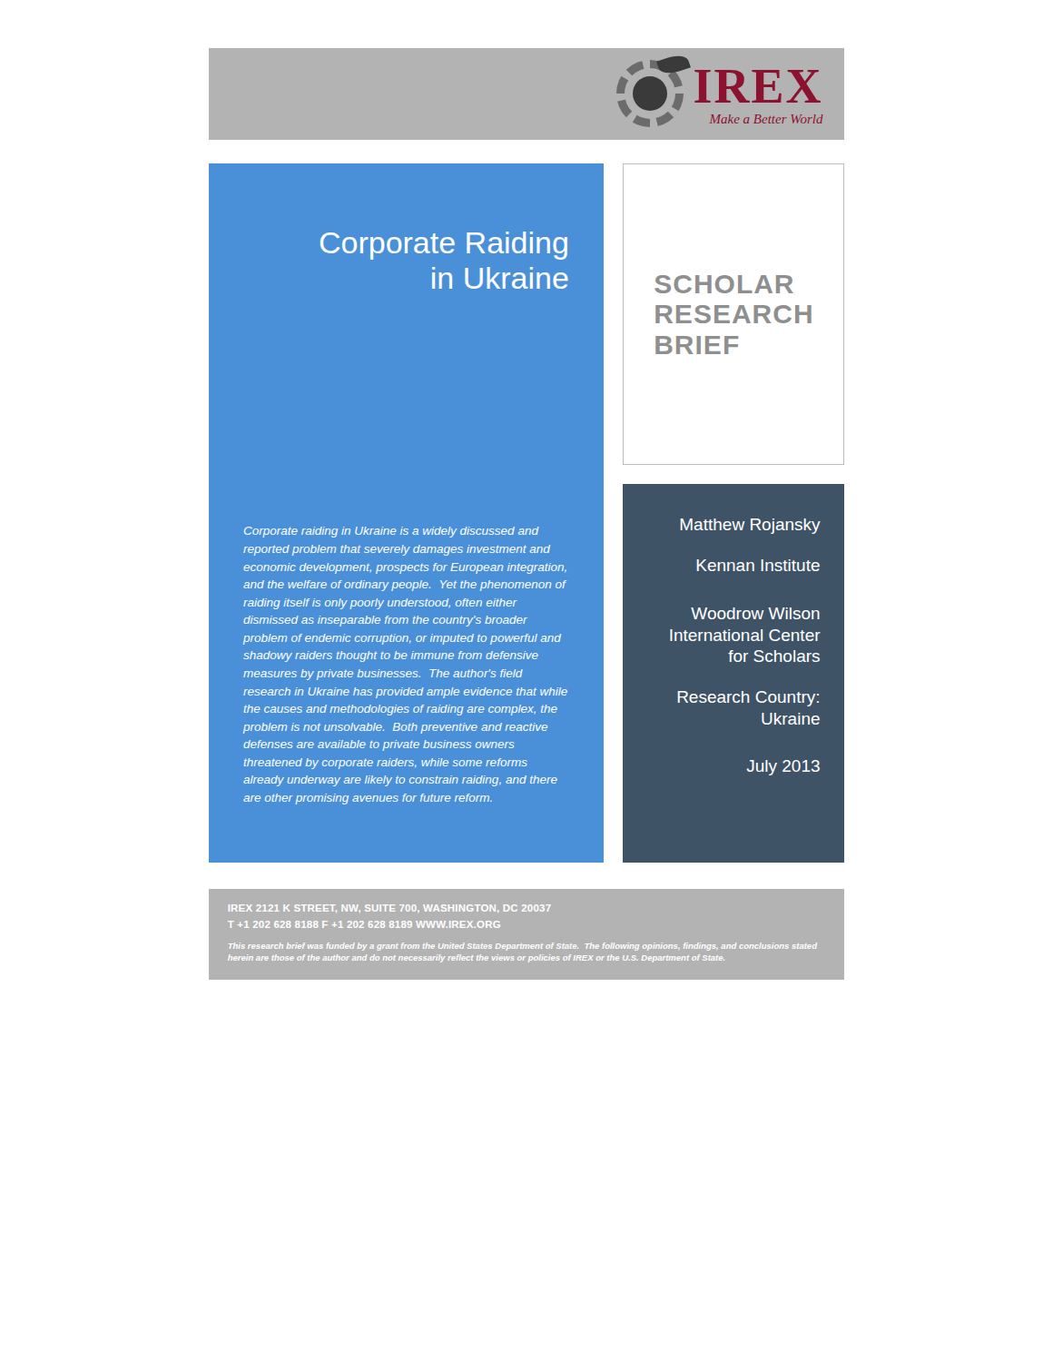IREX
Make a Better World
Corporate Raiding
in Ukraine
Corporate raiding in Ukraine is a widely discussed and reported problem that severely damages investment and economic development, prospects for European integration, and the welfare of ordinary people. Yet the phenomenon of raiding itself is only poorly understood, often either dismissed as inseparable from the country's broader problem of endemic corruption, or imputed to powerful and shadowy raiders thought to be immune from defensive measures by private businesses. The author's field research in Ukraine has provided ample evidence that while the causes and methodologies of raiding are complex, the problem is not unsolvable. Both preventive and reactive defenses are available to private business owners threatened by corporate raiders, while some reforms already underway are likely to constrain raiding, and there are other promising avenues for future reform.
SCHOLAR
RESEARCH
BRIEF
Matthew Rojansky
Kennan Institute
Woodrow Wilson International Center for Scholars
Research Country: Ukraine
July 2013
IREX 2121 K STREET, NW, SUITE 700, WASHINGTON, DC 20037
T +1 202 628 8188 F +1 202 628 8189 WWW.IREX.ORG
This research brief was funded by a grant from the United States Department of State. The following opinions, findings, and conclusions stated herein are those of the author and do not necessarily reflect the views or policies of IREX or the U.S. Department of State.